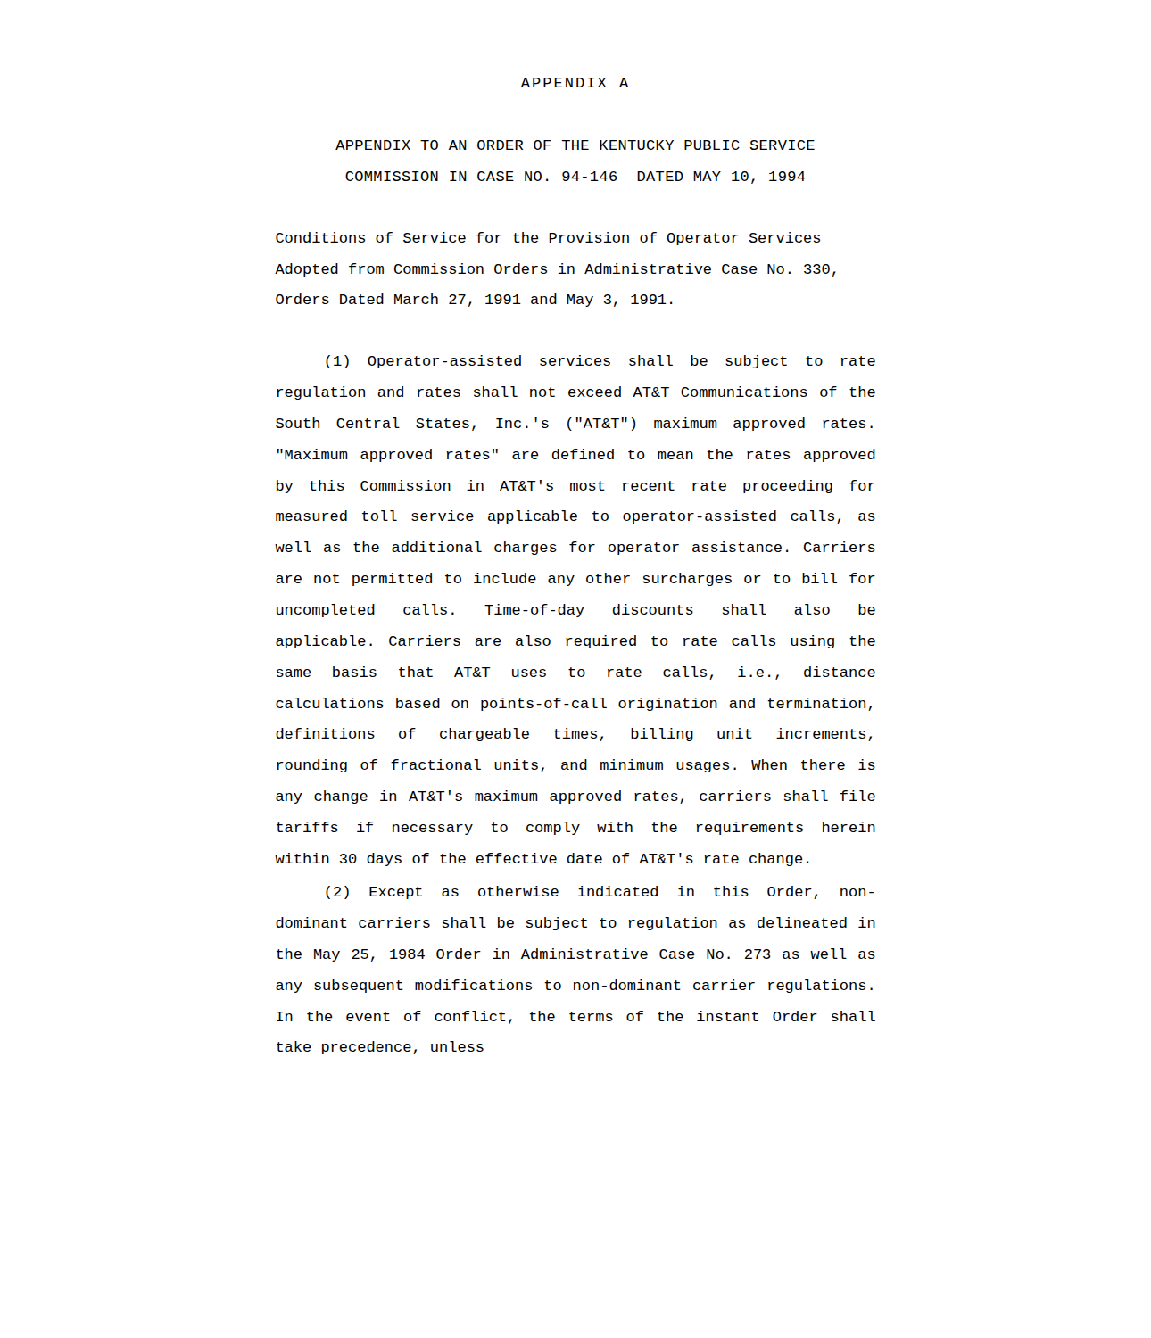APPENDIX A
APPENDIX TO AN ORDER OF THE KENTUCKY PUBLIC SERVICE
COMMISSION IN CASE NO. 94-146 DATED MAY 10, 1994
Conditions of Service for the Provision of Operator Services Adopted from Commission Orders in Administrative Case No. 330, Orders Dated March 27, 1991 and May 3, 1991.
(1) Operator-assisted services shall be subject to rate regulation and rates shall not exceed AT&T Communications of the South Central States, Inc.'s ("AT&T") maximum approved rates. "Maximum approved rates" are defined to mean the rates approved by this Commission in AT&T's most recent rate proceeding for measured toll service applicable to operator-assisted calls, as well as the additional charges for operator assistance. Carriers are not permitted to include any other surcharges or to bill for uncompleted calls. Time-of-day discounts shall also be applicable. Carriers are also required to rate calls using the same basis that AT&T uses to rate calls, i.e., distance calculations based on points-of-call origination and termination, definitions of chargeable times, billing unit increments, rounding of fractional units, and minimum usages. When there is any change in AT&T's maximum approved rates, carriers shall file tariffs if necessary to comply with the requirements herein within 30 days of the effective date of AT&T's rate change.
(2) Except as otherwise indicated in this Order, non-dominant carriers shall be subject to regulation as delineated in the May 25, 1984 Order in Administrative Case No. 273 as well as any subsequent modifications to non-dominant carrier regulations. In the event of conflict, the terms of the instant Order shall take precedence, unless